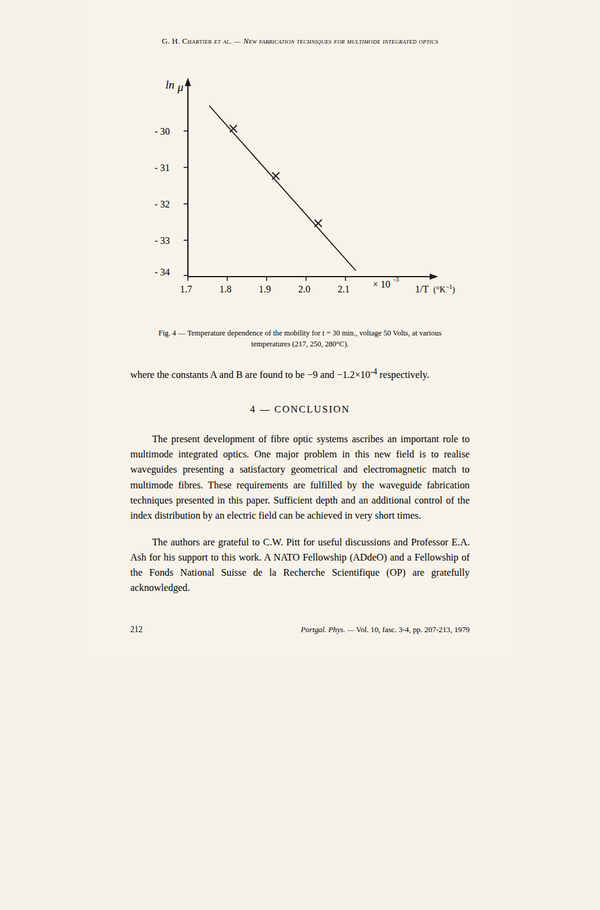G. H. Chartier et al. — New fabrication techniques for multimode integrated optics
ln μ - 30 - 31 - 32 - 33 - 34 1.7 1.8 1.9 2.0 2.1 × 10 -3 1/T (°K -1 )
Fig. 4 — Temperature dependence of the mobility for t = 30 min., voltage 50 Volts, at various temperatures (217, 250, 280°C).
where the constants A and B are found to be −9 and −1.2×10-4 respectively.
4 — CONCLUSION
The present development of fibre optic systems ascribes an important role to multimode integrated optics. One major problem in this new field is to realise waveguides presenting a satisfactory geometrical and electromagnetic match to multimode fibres. These requirements are fulfilled by the waveguide fabrication techniques presented in this paper. Sufficient depth and an additional control of the index distribution by an electric field can be achieved in very short times.
The authors are grateful to C.W. Pitt for useful discussions and Professor E.A. Ash for his support to this work. A NATO Fellowship (ADdeO) and a Fellowship of the Fonds National Suisse de la Recherche Scientifique (OP) are gratefully acknowledged.
212
Portgal. Phys. — Vol. 10, fasc. 3-4, pp. 207-213, 1979